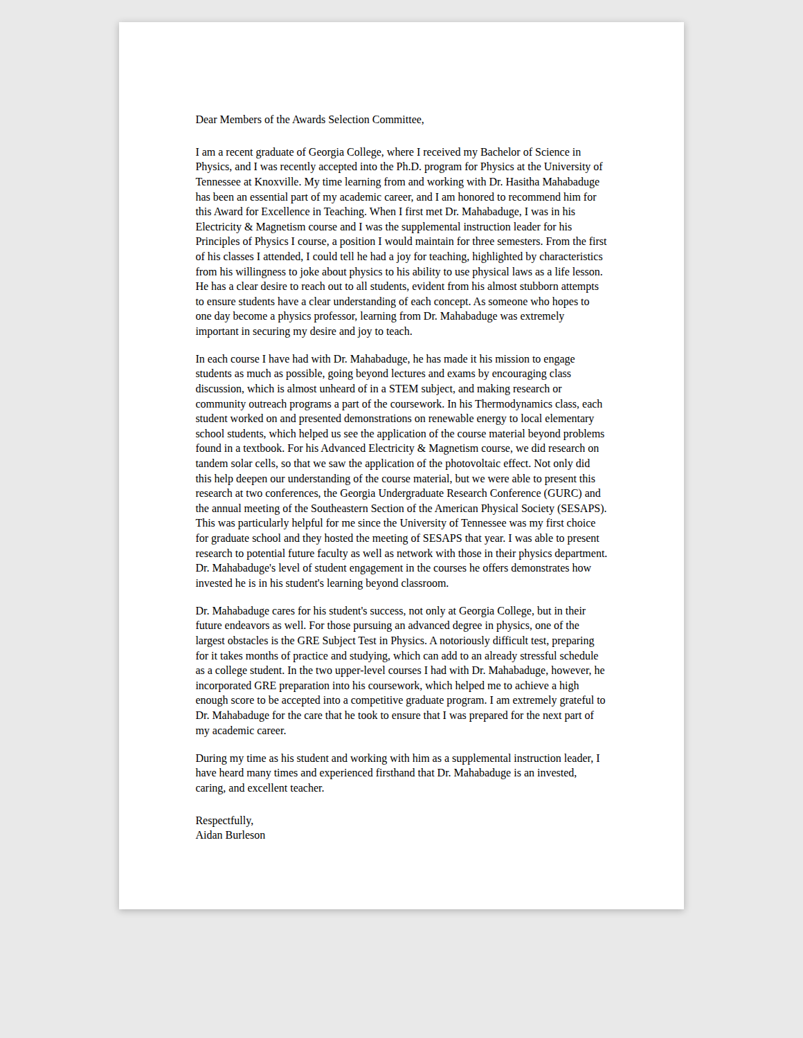Dear Members of the Awards Selection Committee,
I am a recent graduate of Georgia College, where I received my Bachelor of Science in Physics, and I was recently accepted into the Ph.D. program for Physics at the University of Tennessee at Knoxville. My time learning from and working with Dr. Hasitha Mahabaduge has been an essential part of my academic career, and I am honored to recommend him for this Award for Excellence in Teaching. When I first met Dr. Mahabaduge, I was in his Electricity & Magnetism course and I was the supplemental instruction leader for his Principles of Physics I course, a position I would maintain for three semesters. From the first of his classes I attended, I could tell he had a joy for teaching, highlighted by characteristics from his willingness to joke about physics to his ability to use physical laws as a life lesson. He has a clear desire to reach out to all students, evident from his almost stubborn attempts to ensure students have a clear understanding of each concept. As someone who hopes to one day become a physics professor, learning from Dr. Mahabaduge was extremely important in securing my desire and joy to teach.
In each course I have had with Dr. Mahabaduge, he has made it his mission to engage students as much as possible, going beyond lectures and exams by encouraging class discussion, which is almost unheard of in a STEM subject, and making research or community outreach programs a part of the coursework. In his Thermodynamics class, each student worked on and presented demonstrations on renewable energy to local elementary school students, which helped us see the application of the course material beyond problems found in a textbook. For his Advanced Electricity & Magnetism course, we did research on tandem solar cells, so that we saw the application of the photovoltaic effect. Not only did this help deepen our understanding of the course material, but we were able to present this research at two conferences, the Georgia Undergraduate Research Conference (GURC) and the annual meeting of the Southeastern Section of the American Physical Society (SESAPS). This was particularly helpful for me since the University of Tennessee was my first choice for graduate school and they hosted the meeting of SESAPS that year. I was able to present research to potential future faculty as well as network with those in their physics department. Dr. Mahabaduge's level of student engagement in the courses he offers demonstrates how invested he is in his student's learning beyond classroom.
Dr. Mahabaduge cares for his student's success, not only at Georgia College, but in their future endeavors as well. For those pursuing an advanced degree in physics, one of the largest obstacles is the GRE Subject Test in Physics. A notoriously difficult test, preparing for it takes months of practice and studying, which can add to an already stressful schedule as a college student. In the two upper-level courses I had with Dr. Mahabaduge, however, he incorporated GRE preparation into his coursework, which helped me to achieve a high enough score to be accepted into a competitive graduate program. I am extremely grateful to Dr. Mahabaduge for the care that he took to ensure that I was prepared for the next part of my academic career.
During my time as his student and working with him as a supplemental instruction leader, I have heard many times and experienced firsthand that Dr. Mahabaduge is an invested, caring, and excellent teacher.
Respectfully, Aidan Burleson